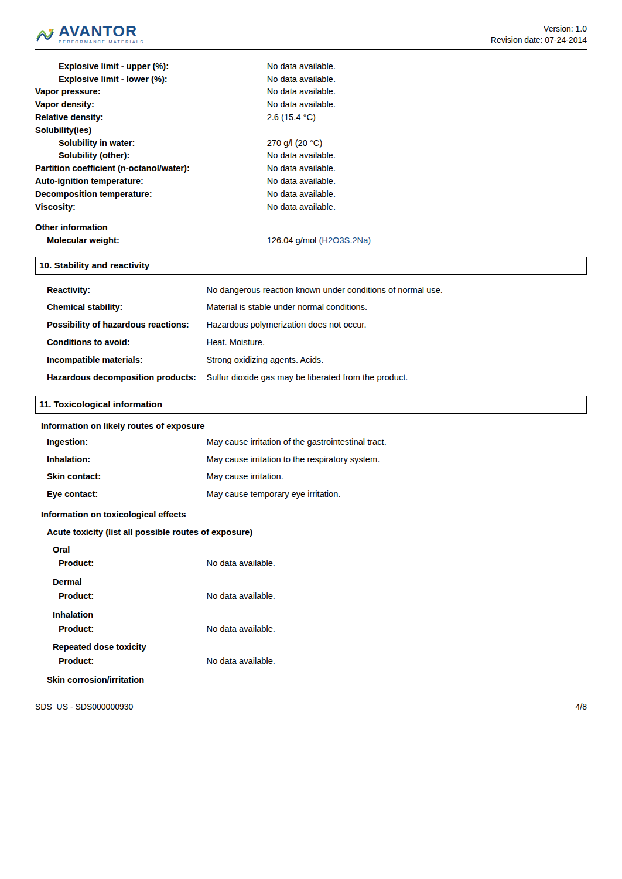AVANTOR
PERFORMANCE MATERIALS
Version: 1.0
Revision date: 07-24-2014
| Explosive limit - upper (%): | No data available. |
| Explosive limit - lower (%): | No data available. |
| Vapor pressure: | No data available. |
| Vapor density: | No data available. |
| Relative density: | 2.6 (15.4 °C) |
| Solubility(ies) | |
| Solubility in water: | 270 g/l (20 °C) |
| Solubility (other): | No data available. |
| Partition coefficient (n-octanol/water): | No data available. |
| Auto-ignition temperature: | No data available. |
| Decomposition temperature: | No data available. |
| Viscosity: | No data available. |
| Other information | |
| Molecular weight: | 126.04 g/mol (H2O3S.2Na) |
10. Stability and reactivity
| Reactivity: | No dangerous reaction known under conditions of normal use. |
| Chemical stability: | Material is stable under normal conditions. |
| Possibility of hazardous reactions: | Hazardous polymerization does not occur. |
| Conditions to avoid: | Heat. Moisture. |
| Incompatible materials: | Strong oxidizing agents. Acids. |
| Hazardous decomposition products: | Sulfur dioxide gas may be liberated from the product. |
11. Toxicological information
Information on likely routes of exposure
| Ingestion: | May cause irritation of the gastrointestinal tract. |
| Inhalation: | May cause irritation to the respiratory system. |
| Skin contact: | May cause irritation. |
| Eye contact: | May cause temporary eye irritation. |
Information on toxicological effects
Acute toxicity (list all possible routes of exposure)
Oral
| Product: | No data available. |
Dermal
| Product: | No data available. |
Inhalation
| Product: | No data available. |
Repeated dose toxicity
| Product: | No data available. |
Skin corrosion/irritation
SDS_US - SDS000000930
4/8